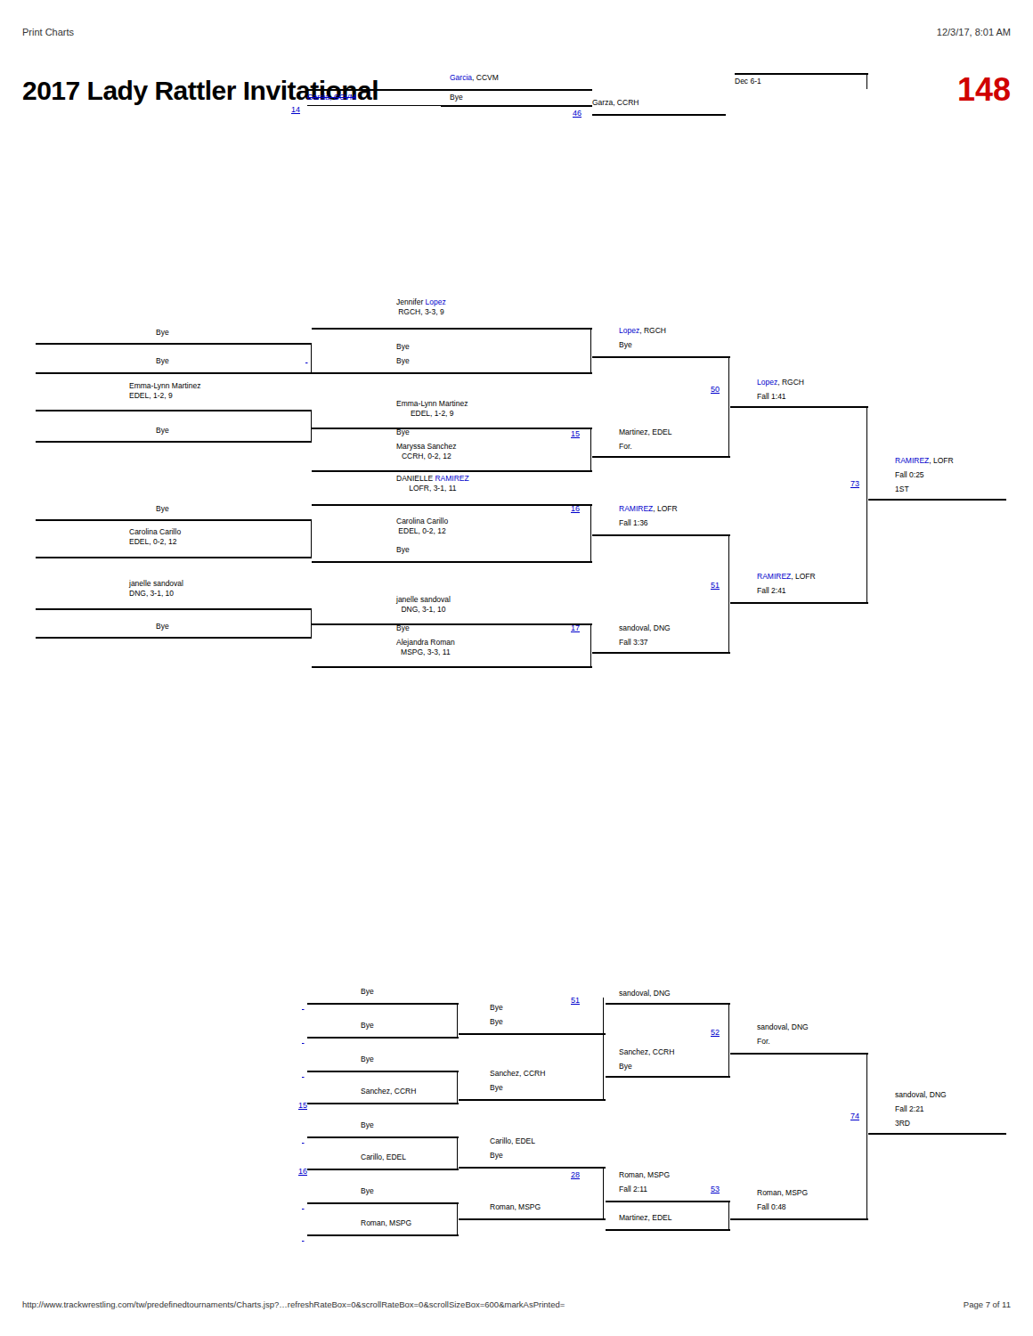Print Charts
12/3/17, 8:01 AM
2017 Lady Rattler Invitational
148
Garcia, CCVM
Bye
Garcia, CCVM
14
Garza, CCRH
46
Dec 6-1
Bye
Bye
Emma-Lynn Martinez
EDEL, 1-2, 9
Bye
Bye
Carolina Carillo
EDEL, 0-2, 12
janelle sandoval
DNG, 3-1, 10
Bye
Jennifer Lopez
RGCH, 3-3, 9
Bye
Bye
Emma-Lynn Martinez
EDEL, 1-2, 9
Bye
Maryssa Sanchez
CCRH, 0-2, 12
15
DANIELLE RAMIREZ
LOFR, 3-1, 11
Carolina Carillo
EDEL, 0-2, 12
Bye
16
janelle sandoval
DNG, 3-1, 10
Bye
Alejandra Roman
MSPG, 3-3, 11
17
Lopez, RGCH
Bye
Martinez, EDEL
For.
50
RAMIREZ, LOFR
Fall 1:36
sandoval, DNG
Fall 3:37
51
Lopez, RGCH
Fall 1:41
RAMIREZ, LOFR
Fall 2:41
73
RAMIREZ, LOFR
Fall 0:25
1ST
Bye
Bye
Bye
Sanchez, CCRH
15
Bye
Carillo, EDEL
16
Bye
Roman, MSPG
Bye
Bye
Sanchez, CCRH
Bye
51
Carillo, EDEL
Bye
Roman, MSPG
28
sandoval, DNG
Sanchez, CCRH
Bye
52
Roman, MSPG
Fall 2:11
Martinez, EDEL
53
sandoval, DNG
For.
Roman, MSPG
Fall 0:48
74
sandoval, DNG
Fall 2:21
3RD
Page 7 of 11 http://www.trackwrestling.com/tw/predefinedtournaments/Charts.jsp?…refreshRateBox=0&scrollRateBox=0&scrollSizeBox=600&markAsPrinted=